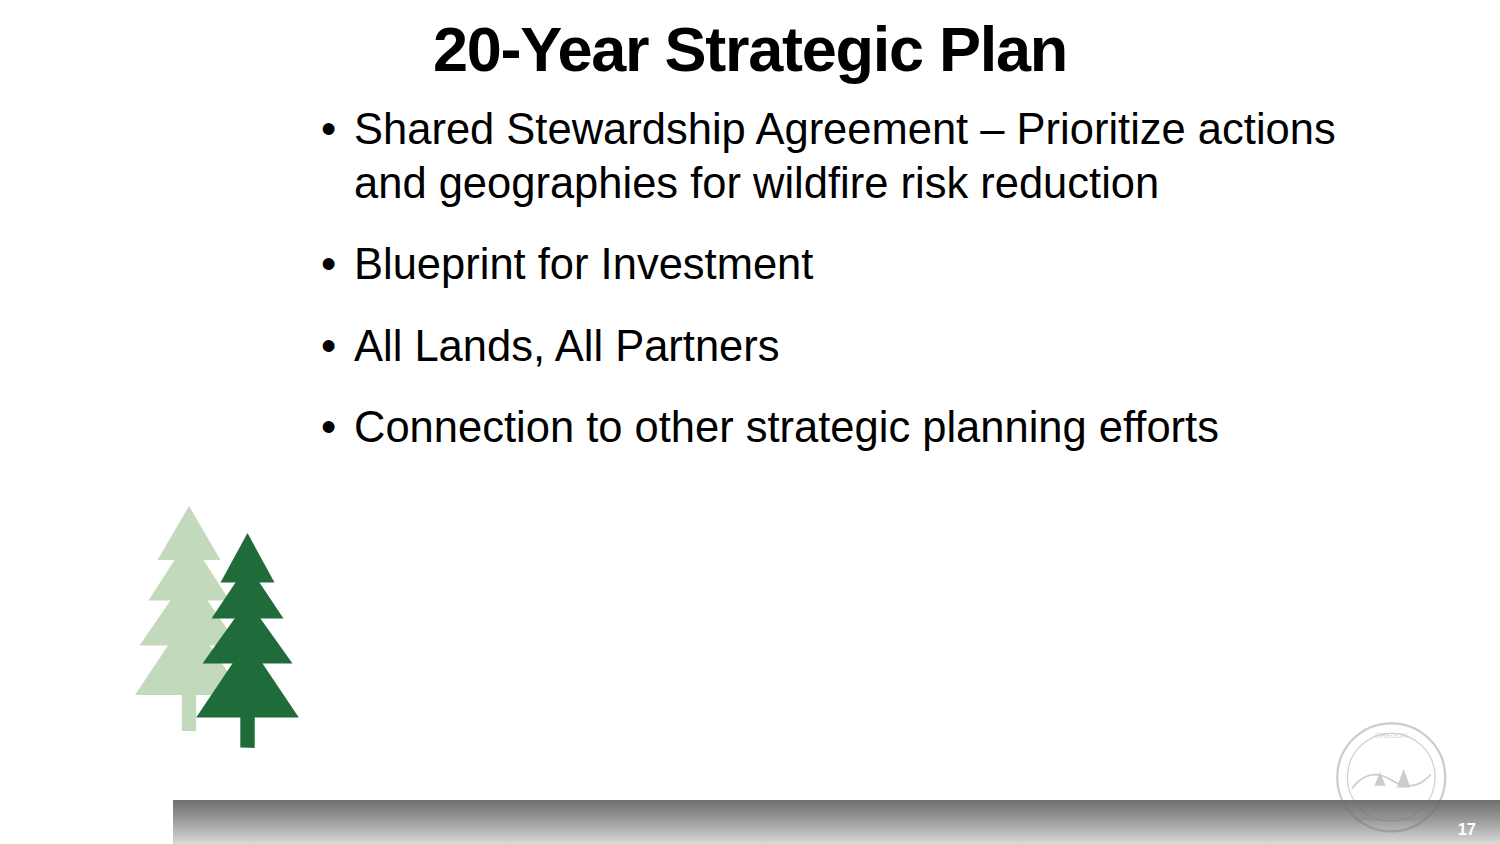20-Year Strategic Plan
Shared Stewardship Agreement – Prioritize actions and geographies for wildfire risk reduction
Blueprint for Investment
All Lands, All Partners
Connection to other strategic planning efforts
OREGON DEPARTMENT OF FORESTRY
17